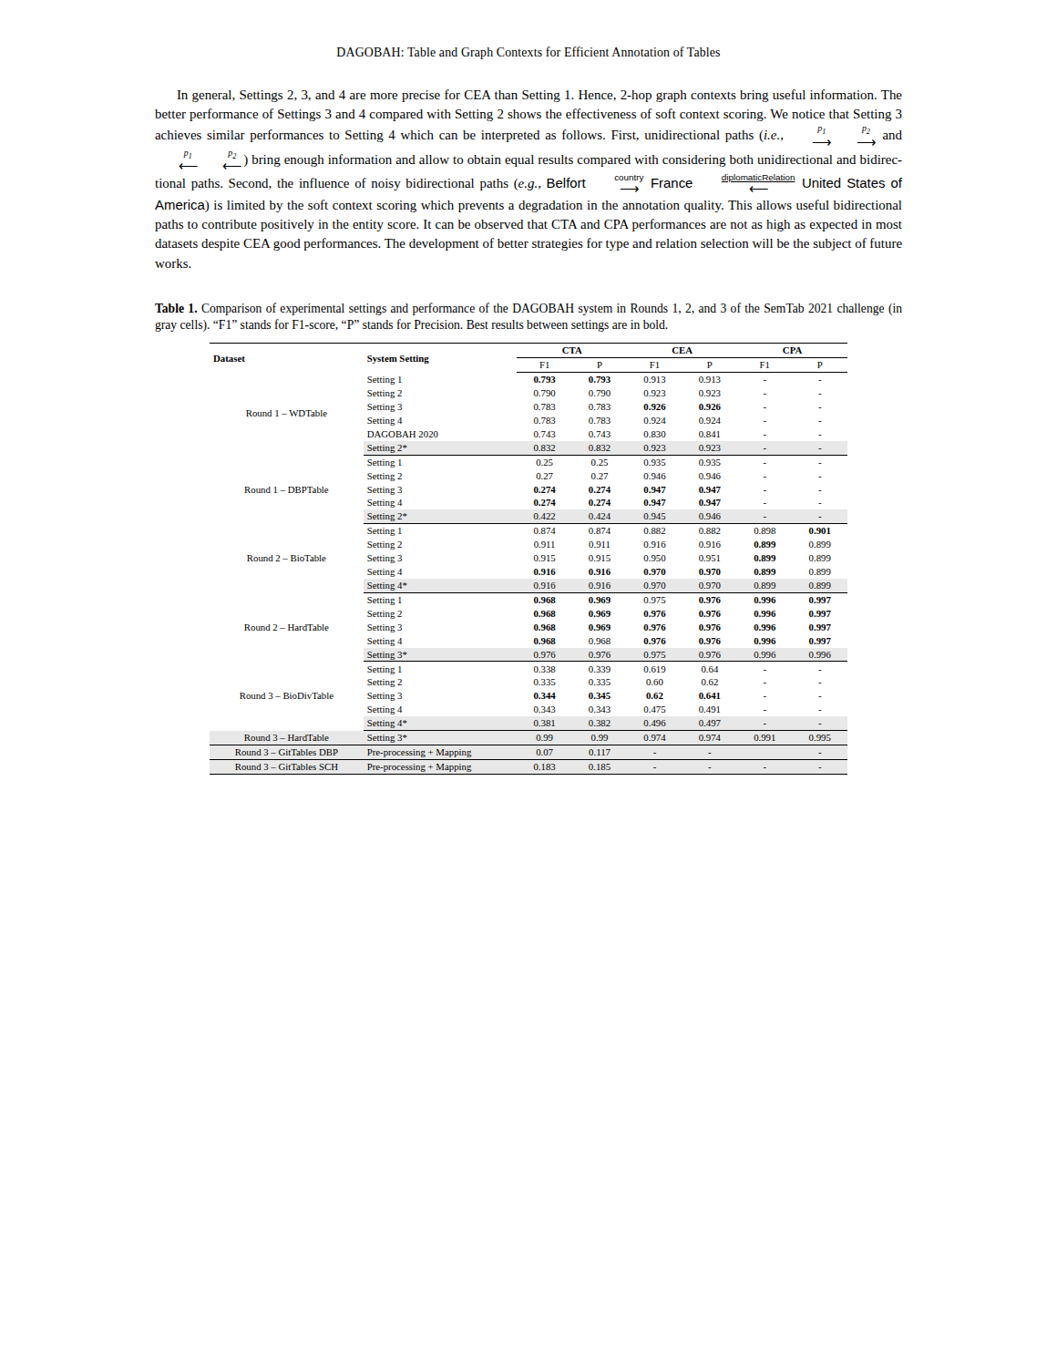DAGOBAH: Table and Graph Contexts for Efficient Annotation of Tables
In general, Settings 2, 3, and 4 are more precise for CEA than Setting 1. Hence, 2-hop graph contexts bring useful information. The better performance of Settings 3 and 4 compared with Setting 2 shows the effectiveness of soft context scoring. We notice that Setting 3 achieves similar performances to Setting 4 which can be interpreted as follows. First, unidirectional paths (i.e., p1⟶p2⟶ and p1⟵p2⟵) bring enough information and allow to obtain equal results compared with considering both unidirectional and bidirectional paths. Second, the influence of noisy bidirectional paths (e.g., Belfort country⟶ France diplomaticRelation⟵ United States of America) is limited by the soft context scoring which prevents a degradation in the annotation quality. This allows useful bidirectional paths to contribute positively in the entity score. It can be observed that CTA and CPA performances are not as high as expected in most datasets despite CEA good performances. The development of better strategies for type and relation selection will be the subject of future works.
Table 1. Comparison of experimental settings and performance of the DAGOBAH system in Rounds 1, 2, and 3 of the SemTab 2021 challenge (in gray cells). “F1” stands for F1-score, “P” stands for Precision. Best results between settings are in bold.
| Dataset | System Setting | CTA | CEA | CPA |
| --- | --- | --- | --- | --- |
| F1 | P | F1 | P | F1 | P |
| Round 1 – WDTable | Setting 1 | 0.793 | 0.793 | 0.913 | 0.913 | - | - |
| Setting 2 | 0.790 | 0.790 | 0.923 | 0.923 | - | - |
| Setting 3 | 0.783 | 0.783 | 0.926 | 0.926 | - | - |
| Setting 4 | 0.783 | 0.783 | 0.924 | 0.924 | - | - |
| DAGOBAH 2020 | 0.743 | 0.743 | 0.830 | 0.841 | - | - |
| Setting 2* | 0.832 | 0.832 | 0.923 | 0.923 | - | - |
| Round 1 – DBPTable | Setting 1 | 0.25 | 0.25 | 0.935 | 0.935 | - | - |
| Setting 2 | 0.27 | 0.27 | 0.946 | 0.946 | - | - |
| Setting 3 | 0.274 | 0.274 | 0.947 | 0.947 | - | - |
| Setting 4 | 0.274 | 0.274 | 0.947 | 0.947 | - | - |
| Setting 2* | 0.422 | 0.424 | 0.945 | 0.946 | - | - |
| Round 2 – BioTable | Setting 1 | 0.874 | 0.874 | 0.882 | 0.882 | 0.898 | 0.901 |
| Setting 2 | 0.911 | 0.911 | 0.916 | 0.916 | 0.899 | 0.899 |
| Setting 3 | 0.915 | 0.915 | 0.950 | 0.951 | 0.899 | 0.899 |
| Setting 4 | 0.916 | 0.916 | 0.970 | 0.970 | 0.899 | 0.899 |
| Setting 4* | 0.916 | 0.916 | 0.970 | 0.970 | 0.899 | 0.899 |
| Round 2 – HardTable | Setting 1 | 0.968 | 0.969 | 0.975 | 0.976 | 0.996 | 0.997 |
| Setting 2 | 0.968 | 0.969 | 0.976 | 0.976 | 0.996 | 0.997 |
| Setting 3 | 0.968 | 0.969 | 0.976 | 0.976 | 0.996 | 0.997 |
| Setting 4 | 0.968 | 0.968 | 0.976 | 0.976 | 0.996 | 0.997 |
| Setting 3* | 0.976 | 0.976 | 0.975 | 0.976 | 0.996 | 0.996 |
| Round 3 – BioDivTable | Setting 1 | 0.338 | 0.339 | 0.619 | 0.64 | - | - |
| Setting 2 | 0.335 | 0.335 | 0.60 | 0.62 | - | - |
| Setting 3 | 0.344 | 0.345 | 0.62 | 0.641 | - | - |
| Setting 4 | 0.343 | 0.343 | 0.475 | 0.491 | - | - |
| Setting 4* | 0.381 | 0.382 | 0.496 | 0.497 | - | - |
| Round 3 – HardTable | Setting 3* | 0.99 | 0.99 | 0.974 | 0.974 | 0.991 | 0.995 |
| Round 3 – GitTables DBP | Pre-processing + Mapping | 0.07 | 0.117 | - | - | | - |
| Round 3 – GitTables SCH | Pre-processing + Mapping | 0.183 | 0.185 | - | - | - | - |